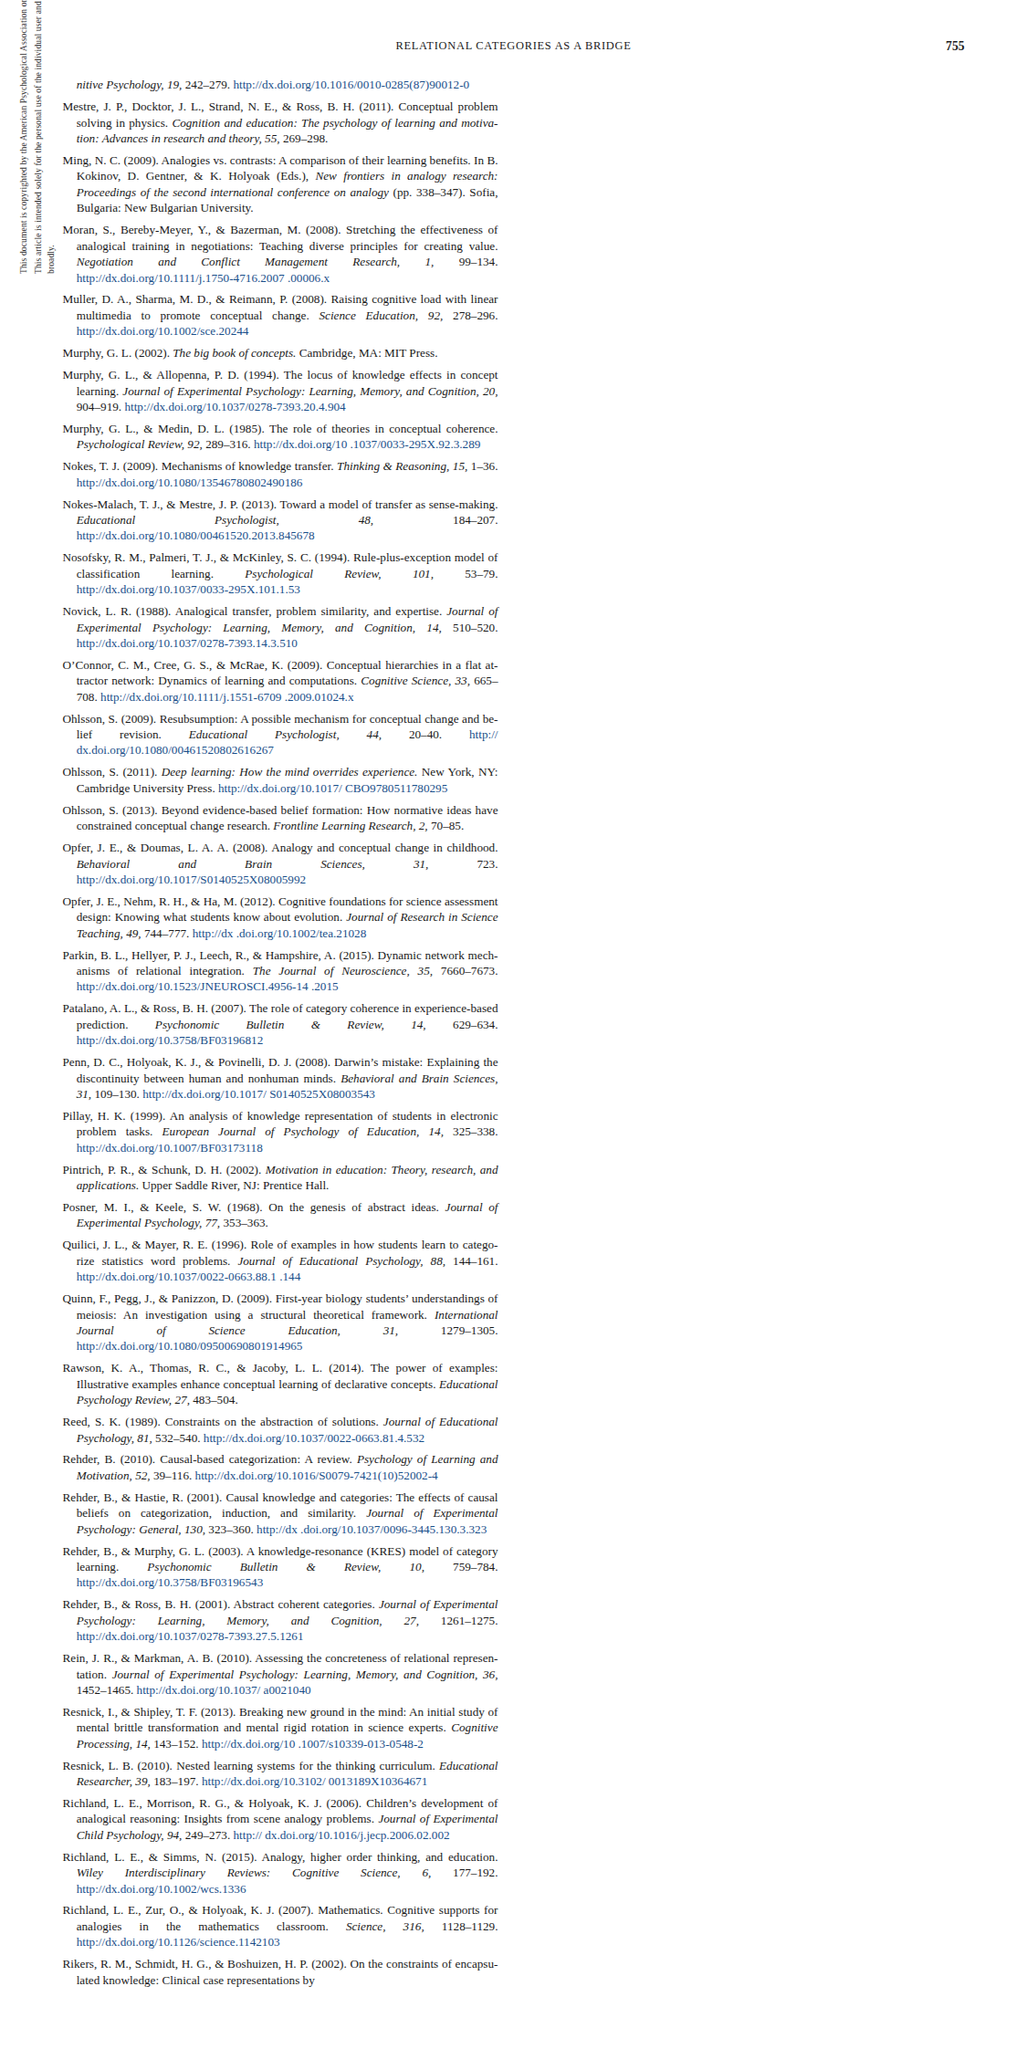This document is copyrighted by the American Psychological Association or one of its allied publishers.
This article is intended solely for the personal use of the individual user and is not to be disseminated broadly.
Relational Categories as a Bridge 755
nitive Psychology, 19, 242–279. http://dx.doi.org/10.1016/0010-0285(87)90012-0
Mestre, J. P., Docktor, J. L., Strand, N. E., & Ross, B. H. (2011). Conceptual problem solving in physics. Cognition and education: The psychology of learning and motivation: Advances in research and theory, 55, 269–298.
Ming, N. C. (2009). Analogies vs. contrasts: A comparison of their learning benefits. In B. Kokinov, D. Gentner, & K. Holyoak (Eds.), New frontiers in analogy research: Proceedings of the second international conference on analogy (pp. 338–347). Sofia, Bulgaria: New Bulgarian University.
Moran, S., Bereby-Meyer, Y., & Bazerman, M. (2008). Stretching the effectiveness of analogical training in negotiations: Teaching diverse principles for creating value. Negotiation and Conflict Management Research, 1, 99–134. http://dx.doi.org/10.1111/j.1750-4716.2007 .00006.x
Muller, D. A., Sharma, M. D., & Reimann, P. (2008). Raising cognitive load with linear multimedia to promote conceptual change. Science Education, 92, 278–296. http://dx.doi.org/10.1002/sce.20244
Murphy, G. L. (2002). The big book of concepts. Cambridge, MA: MIT Press.
Murphy, G. L., & Allopenna, P. D. (1994). The locus of knowledge effects in concept learning. Journal of Experimental Psychology: Learning, Memory, and Cognition, 20, 904–919. http://dx.doi.org/10.1037/0278-7393.20.4.904
Murphy, G. L., & Medin, D. L. (1985). The role of theories in conceptual coherence. Psychological Review, 92, 289–316. http://dx.doi.org/10 .1037/0033-295X.92.3.289
Nokes, T. J. (2009). Mechanisms of knowledge transfer. Thinking & Reasoning, 15, 1–36. http://dx.doi.org/10.1080/13546780802490186
Nokes-Malach, T. J., & Mestre, J. P. (2013). Toward a model of transfer as sense-making. Educational Psychologist, 48, 184–207. http://dx.doi.org/10.1080/00461520.2013.845678
Nosofsky, R. M., Palmeri, T. J., & McKinley, S. C. (1994). Rule-plus-exception model of classification learning. Psychological Review, 101, 53–79. http://dx.doi.org/10.1037/0033-295X.101.1.53
Novick, L. R. (1988). Analogical transfer, problem similarity, and expertise. Journal of Experimental Psychology: Learning, Memory, and Cognition, 14, 510–520. http://dx.doi.org/10.1037/0278-7393.14.3.510
O’Connor, C. M., Cree, G. S., & McRae, K. (2009). Conceptual hierarchies in a flat attractor network: Dynamics of learning and computations. Cognitive Science, 33, 665–708. http://dx.doi.org/10.1111/j.1551-6709 .2009.01024.x
Ohlsson, S. (2009). Resubsumption: A possible mechanism for conceptual change and belief revision. Educational Psychologist, 44, 20–40. http:// dx.doi.org/10.1080/00461520802616267
Ohlsson, S. (2011). Deep learning: How the mind overrides experience. New York, NY: Cambridge University Press. http://dx.doi.org/10.1017/ CBO9780511780295
Ohlsson, S. (2013). Beyond evidence-based belief formation: How normative ideas have constrained conceptual change research. Frontline Learning Research, 2, 70–85.
Opfer, J. E., & Doumas, L. A. A. (2008). Analogy and conceptual change in childhood. Behavioral and Brain Sciences, 31, 723. http://dx.doi.org/10.1017/S0140525X08005992
Opfer, J. E., Nehm, R. H., & Ha, M. (2012). Cognitive foundations for science assessment design: Knowing what students know about evolution. Journal of Research in Science Teaching, 49, 744–777. http://dx .doi.org/10.1002/tea.21028
Parkin, B. L., Hellyer, P. J., Leech, R., & Hampshire, A. (2015). Dynamic network mechanisms of relational integration. The Journal of Neuroscience, 35, 7660–7673. http://dx.doi.org/10.1523/JNEUROSCI.4956-14 .2015
Patalano, A. L., & Ross, B. H. (2007). The role of category coherence in experience-based prediction. Psychonomic Bulletin & Review, 14, 629–634. http://dx.doi.org/10.3758/BF03196812
Penn, D. C., Holyoak, K. J., & Povinelli, D. J. (2008). Darwin’s mistake: Explaining the discontinuity between human and nonhuman minds. Behavioral and Brain Sciences, 31, 109–130. http://dx.doi.org/10.1017/ S0140525X08003543
Pillay, H. K. (1999). An analysis of knowledge representation of students in electronic problem tasks. European Journal of Psychology of Education, 14, 325–338. http://dx.doi.org/10.1007/BF03173118
Pintrich, P. R., & Schunk, D. H. (2002). Motivation in education: Theory, research, and applications. Upper Saddle River, NJ: Prentice Hall.
Posner, M. I., & Keele, S. W. (1968). On the genesis of abstract ideas. Journal of Experimental Psychology, 77, 353–363.
Quilici, J. L., & Mayer, R. E. (1996). Role of examples in how students learn to categorize statistics word problems. Journal of Educational Psychology, 88, 144–161. http://dx.doi.org/10.1037/0022-0663.88.1 .144
Quinn, F., Pegg, J., & Panizzon, D. (2009). First-year biology students’ understandings of meiosis: An investigation using a structural theoretical framework. International Journal of Science Education, 31, 1279–1305. http://dx.doi.org/10.1080/09500690801914965
Rawson, K. A., Thomas, R. C., & Jacoby, L. L. (2014). The power of examples: Illustrative examples enhance conceptual learning of declarative concepts. Educational Psychology Review, 27, 483–504.
Reed, S. K. (1989). Constraints on the abstraction of solutions. Journal of Educational Psychology, 81, 532–540. http://dx.doi.org/10.1037/0022-0663.81.4.532
Rehder, B. (2010). Causal-based categorization: A review. Psychology of Learning and Motivation, 52, 39–116. http://dx.doi.org/10.1016/S0079-7421(10)52002-4
Rehder, B., & Hastie, R. (2001). Causal knowledge and categories: The effects of causal beliefs on categorization, induction, and similarity. Journal of Experimental Psychology: General, 130, 323–360. http://dx .doi.org/10.1037/0096-3445.130.3.323
Rehder, B., & Murphy, G. L. (2003). A knowledge-resonance (KRES) model of category learning. Psychonomic Bulletin & Review, 10, 759–784. http://dx.doi.org/10.3758/BF03196543
Rehder, B., & Ross, B. H. (2001). Abstract coherent categories. Journal of Experimental Psychology: Learning, Memory, and Cognition, 27, 1261–1275. http://dx.doi.org/10.1037/0278-7393.27.5.1261
Rein, J. R., & Markman, A. B. (2010). Assessing the concreteness of relational representation. Journal of Experimental Psychology: Learning, Memory, and Cognition, 36, 1452–1465. http://dx.doi.org/10.1037/ a0021040
Resnick, I., & Shipley, T. F. (2013). Breaking new ground in the mind: An initial study of mental brittle transformation and mental rigid rotation in science experts. Cognitive Processing, 14, 143–152. http://dx.doi.org/10 .1007/s10339-013-0548-2
Resnick, L. B. (2010). Nested learning systems for the thinking curriculum. Educational Researcher, 39, 183–197. http://dx.doi.org/10.3102/ 0013189X10364671
Richland, L. E., Morrison, R. G., & Holyoak, K. J. (2006). Children’s development of analogical reasoning: Insights from scene analogy problems. Journal of Experimental Child Psychology, 94, 249–273. http:// dx.doi.org/10.1016/j.jecp.2006.02.002
Richland, L. E., & Simms, N. (2015). Analogy, higher order thinking, and education. Wiley Interdisciplinary Reviews: Cognitive Science, 6, 177–192. http://dx.doi.org/10.1002/wcs.1336
Richland, L. E., Zur, O., & Holyoak, K. J. (2007). Mathematics. Cognitive supports for analogies in the mathematics classroom. Science, 316, 1128–1129. http://dx.doi.org/10.1126/science.1142103
Rikers, R. M., Schmidt, H. G., & Boshuizen, H. P. (2002). On the constraints of encapsulated knowledge: Clinical case representations by